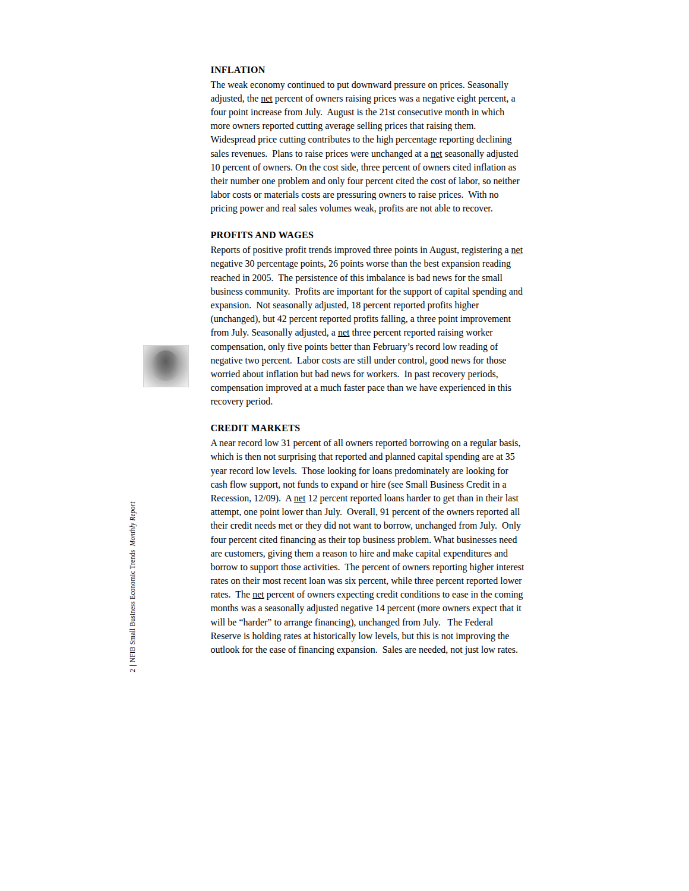2|NFIB Small Business Economic Trends Monthly Report
INFLATION
The weak economy continued to put downward pressure on prices. Seasonally adjusted, the net percent of owners raising prices was a negative eight percent, a four point increase from July. August is the 21st consecutive month in which more owners reported cutting average selling prices that raising them. Widespread price cutting contributes to the high percentage reporting declining sales revenues. Plans to raise prices were unchanged at a net seasonally adjusted 10 percent of owners. On the cost side, three percent of owners cited inflation as their number one problem and only four percent cited the cost of labor, so neither labor costs or materials costs are pressuring owners to raise prices. With no pricing power and real sales volumes weak, profits are not able to recover.
PROFITS AND WAGES
Reports of positive profit trends improved three points in August, registering a net negative 30 percentage points, 26 points worse than the best expansion reading reached in 2005. The persistence of this imbalance is bad news for the small business community. Profits are important for the support of capital spending and expansion. Not seasonally adjusted, 18 percent reported profits higher (unchanged), but 42 percent reported profits falling, a three point improvement from July. Seasonally adjusted, a net three percent reported raising worker compensation, only five points better than February’s record low reading of negative two percent. Labor costs are still under control, good news for those worried about inflation but bad news for workers. In past recovery periods, compensation improved at a much faster pace than we have experienced in this recovery period.
CREDIT MARKETS
A near record low 31 percent of all owners reported borrowing on a regular basis, which is then not surprising that reported and planned capital spending are at 35 year record low levels. Those looking for loans predominately are looking for cash flow support, not funds to expand or hire (see Small Business Credit in a Recession, 12/09). A net 12 percent reported loans harder to get than in their last attempt, one point lower than July. Overall, 91 percent of the owners reported all their credit needs met or they did not want to borrow, unchanged from July. Only four percent cited financing as their top business problem. What businesses need are customers, giving them a reason to hire and make capital expenditures and borrow to support those activities. The percent of owners reporting higher interest rates on their most recent loan was six percent, while three percent reported lower rates. The net percent of owners expecting credit conditions to ease in the coming months was a seasonally adjusted negative 14 percent (more owners expect that it will be “harder” to arrange financing), unchanged from July. The Federal Reserve is holding rates at historically low levels, but this is not improving the outlook for the ease of financing expansion. Sales are needed, not just low rates.